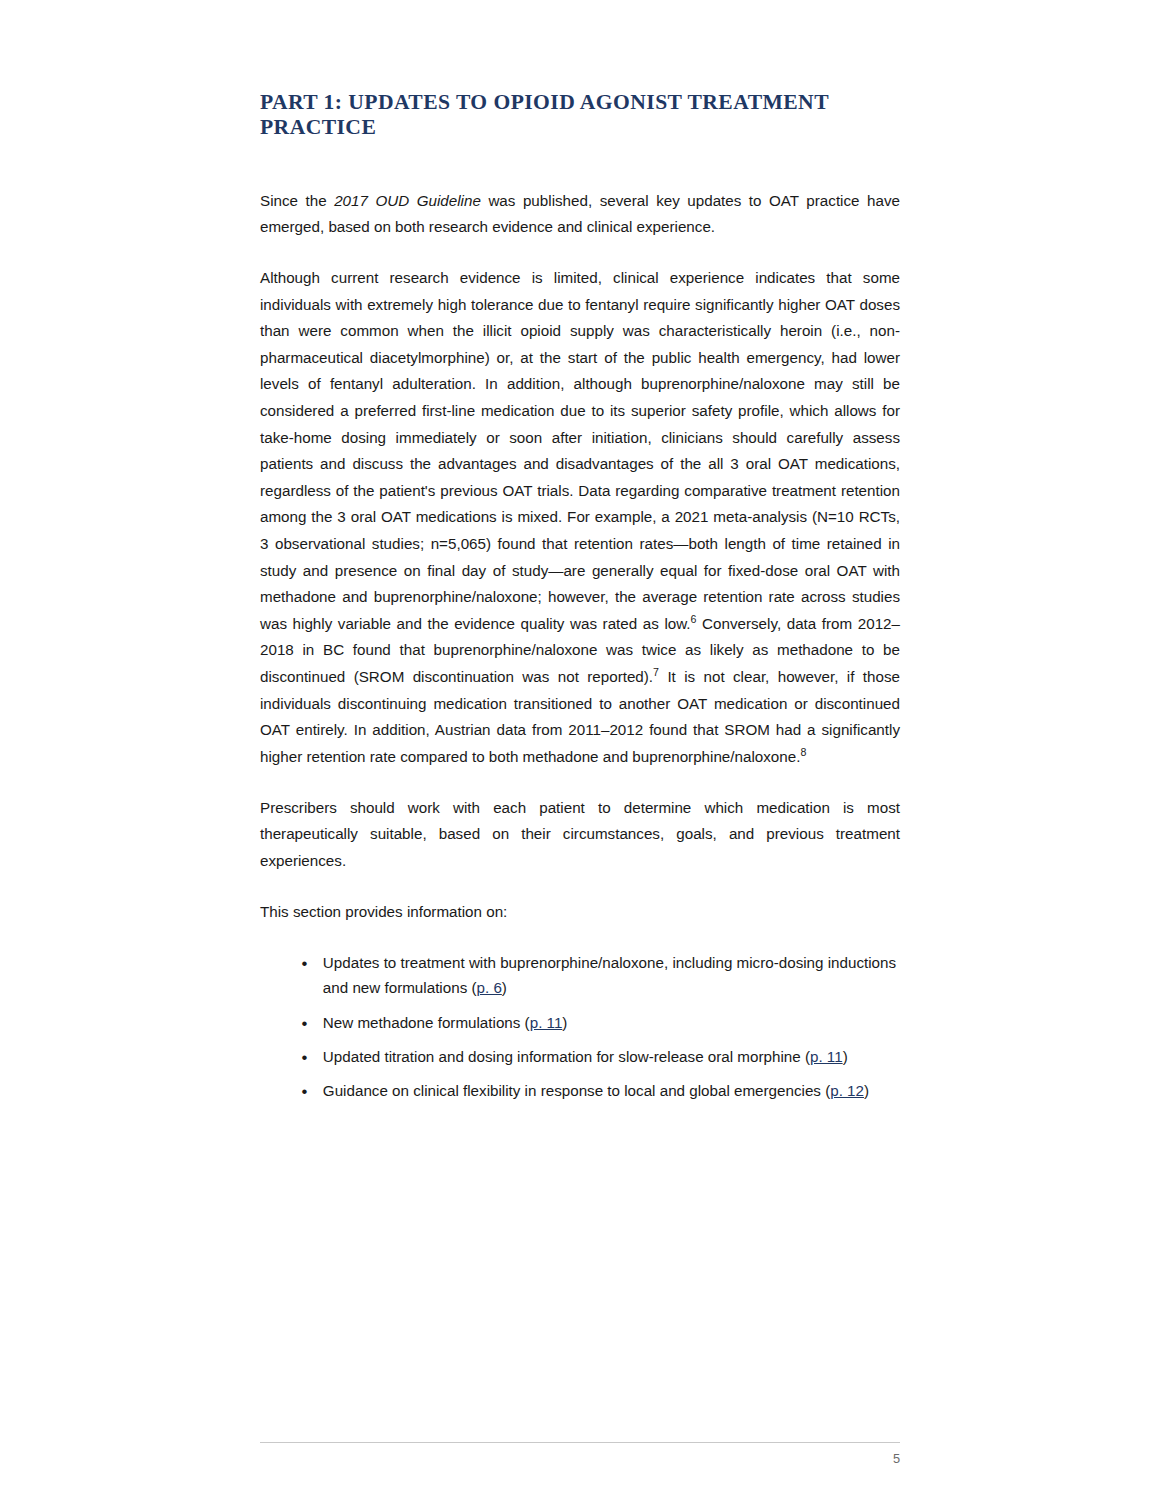PART 1: UPDATES TO OPIOID AGONIST TREATMENT PRACTICE
Since the 2017 OUD Guideline was published, several key updates to OAT practice have emerged, based on both research evidence and clinical experience.
Although current research evidence is limited, clinical experience indicates that some individuals with extremely high tolerance due to fentanyl require significantly higher OAT doses than were common when the illicit opioid supply was characteristically heroin (i.e., non-pharmaceutical diacetylmorphine) or, at the start of the public health emergency, had lower levels of fentanyl adulteration. In addition, although buprenorphine/naloxone may still be considered a preferred first-line medication due to its superior safety profile, which allows for take-home dosing immediately or soon after initiation, clinicians should carefully assess patients and discuss the advantages and disadvantages of the all 3 oral OAT medications, regardless of the patient's previous OAT trials. Data regarding comparative treatment retention among the 3 oral OAT medications is mixed. For example, a 2021 meta-analysis (N=10 RCTs, 3 observational studies; n=5,065) found that retention rates—both length of time retained in study and presence on final day of study—are generally equal for fixed-dose oral OAT with methadone and buprenorphine/naloxone; however, the average retention rate across studies was highly variable and the evidence quality was rated as low.6 Conversely, data from 2012–2018 in BC found that buprenorphine/naloxone was twice as likely as methadone to be discontinued (SROM discontinuation was not reported).7 It is not clear, however, if those individuals discontinuing medication transitioned to another OAT medication or discontinued OAT entirely. In addition, Austrian data from 2011–2012 found that SROM had a significantly higher retention rate compared to both methadone and buprenorphine/naloxone.8
Prescribers should work with each patient to determine which medication is most therapeutically suitable, based on their circumstances, goals, and previous treatment experiences.
This section provides information on:
Updates to treatment with buprenorphine/naloxone, including micro-dosing inductions and new formulations (p. 6)
New methadone formulations (p. 11)
Updated titration and dosing information for slow-release oral morphine (p. 11)
Guidance on clinical flexibility in response to local and global emergencies (p. 12)
5